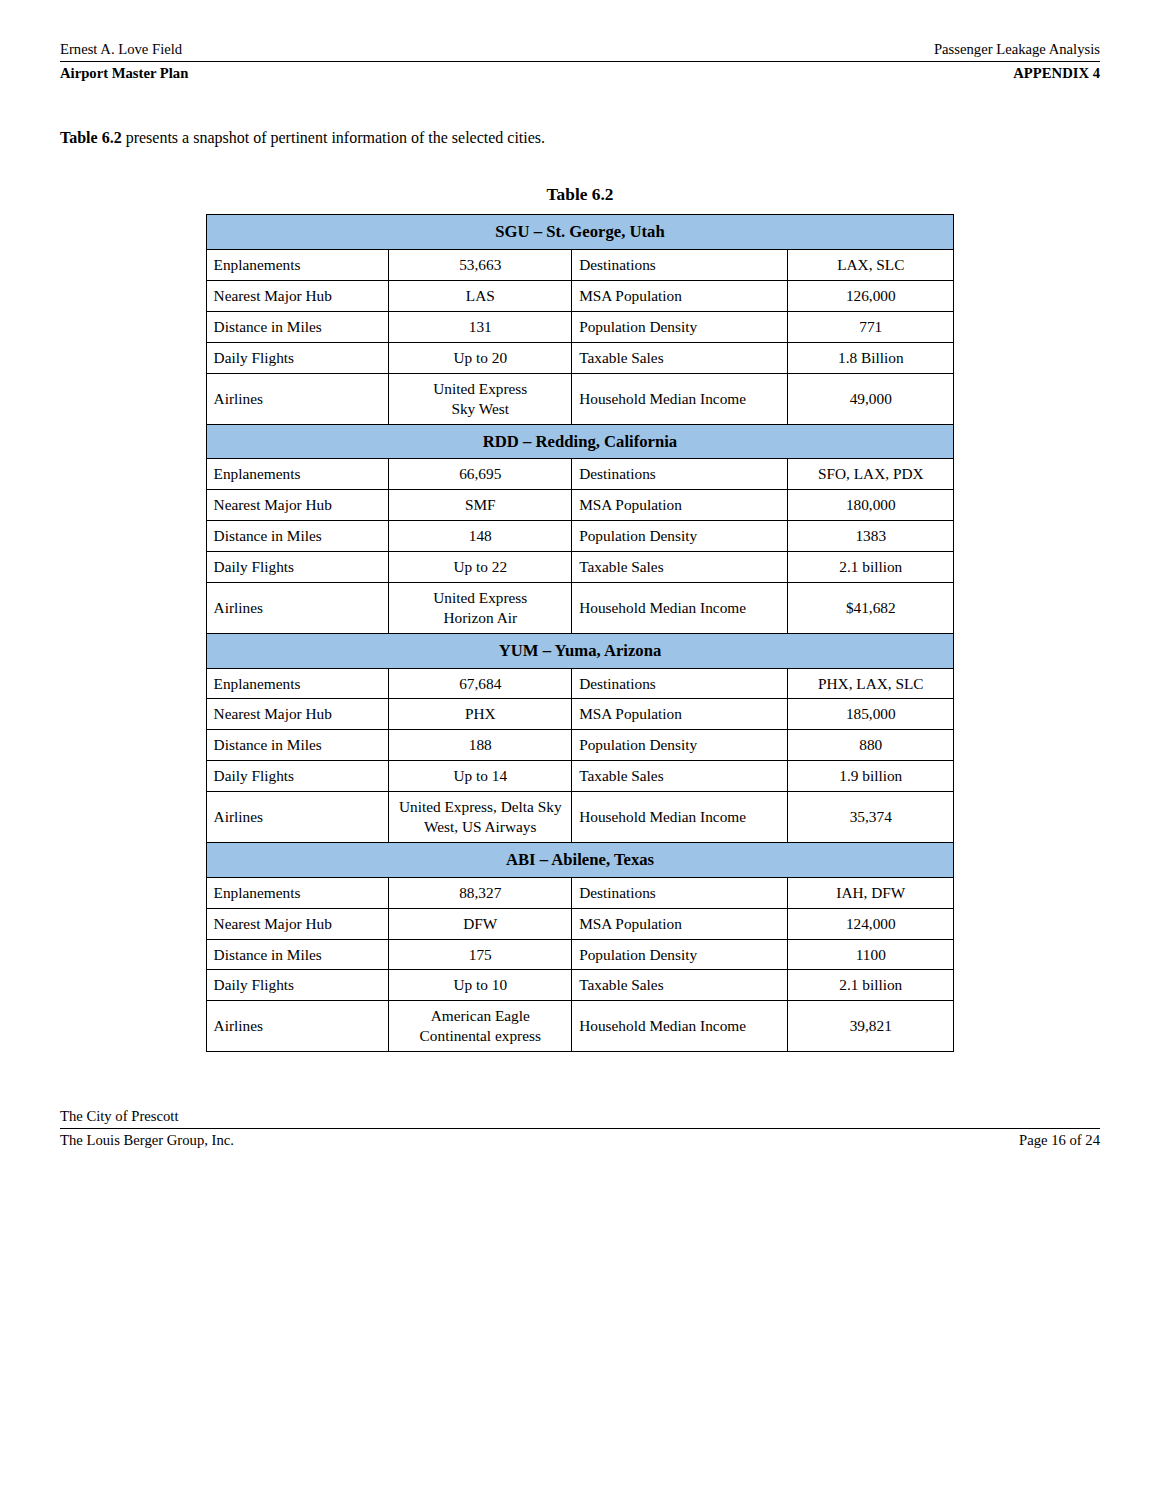Ernest A. Love Field
Passenger Leakage Analysis
Airport Master Plan
APPENDIX 4
Table 6.2 presents a snapshot of pertinent information of the selected cities.
Table 6.2
| SGU – St. George, Utah |
| --- |
| Enplanements | 53,663 | Destinations | LAX, SLC |
| Nearest Major Hub | LAS | MSA Population | 126,000 |
| Distance in Miles | 131 | Population Density | 771 |
| Daily Flights | Up to 20 | Taxable Sales | 1.8 Billion |
| Airlines | United Express Sky West | Household Median Income | 49,000 |
| RDD – Redding, California |
| Enplanements | 66,695 | Destinations | SFO, LAX, PDX |
| Nearest Major Hub | SMF | MSA Population | 180,000 |
| Distance in Miles | 148 | Population Density | 1383 |
| Daily Flights | Up to 22 | Taxable Sales | 2.1 billion |
| Airlines | United Express Horizon Air | Household Median Income | $41,682 |
| YUM – Yuma, Arizona |
| Enplanements | 67,684 | Destinations | PHX, LAX, SLC |
| Nearest Major Hub | PHX | MSA Population | 185,000 |
| Distance in Miles | 188 | Population Density | 880 |
| Daily Flights | Up to 14 | Taxable Sales | 1.9 billion |
| Airlines | United Express, Delta Sky West, US Airways | Household Median Income | 35,374 |
| ABI – Abilene, Texas |
| Enplanements | 88,327 | Destinations | IAH, DFW |
| Nearest Major Hub | DFW | MSA Population | 124,000 |
| Distance in Miles | 175 | Population Density | 1100 |
| Daily Flights | Up to 10 | Taxable Sales | 2.1 billion |
| Airlines | American Eagle Continental express | Household Median Income | 39,821 |
The City of Prescott
The Louis Berger Group, Inc.
Page 16 of 24